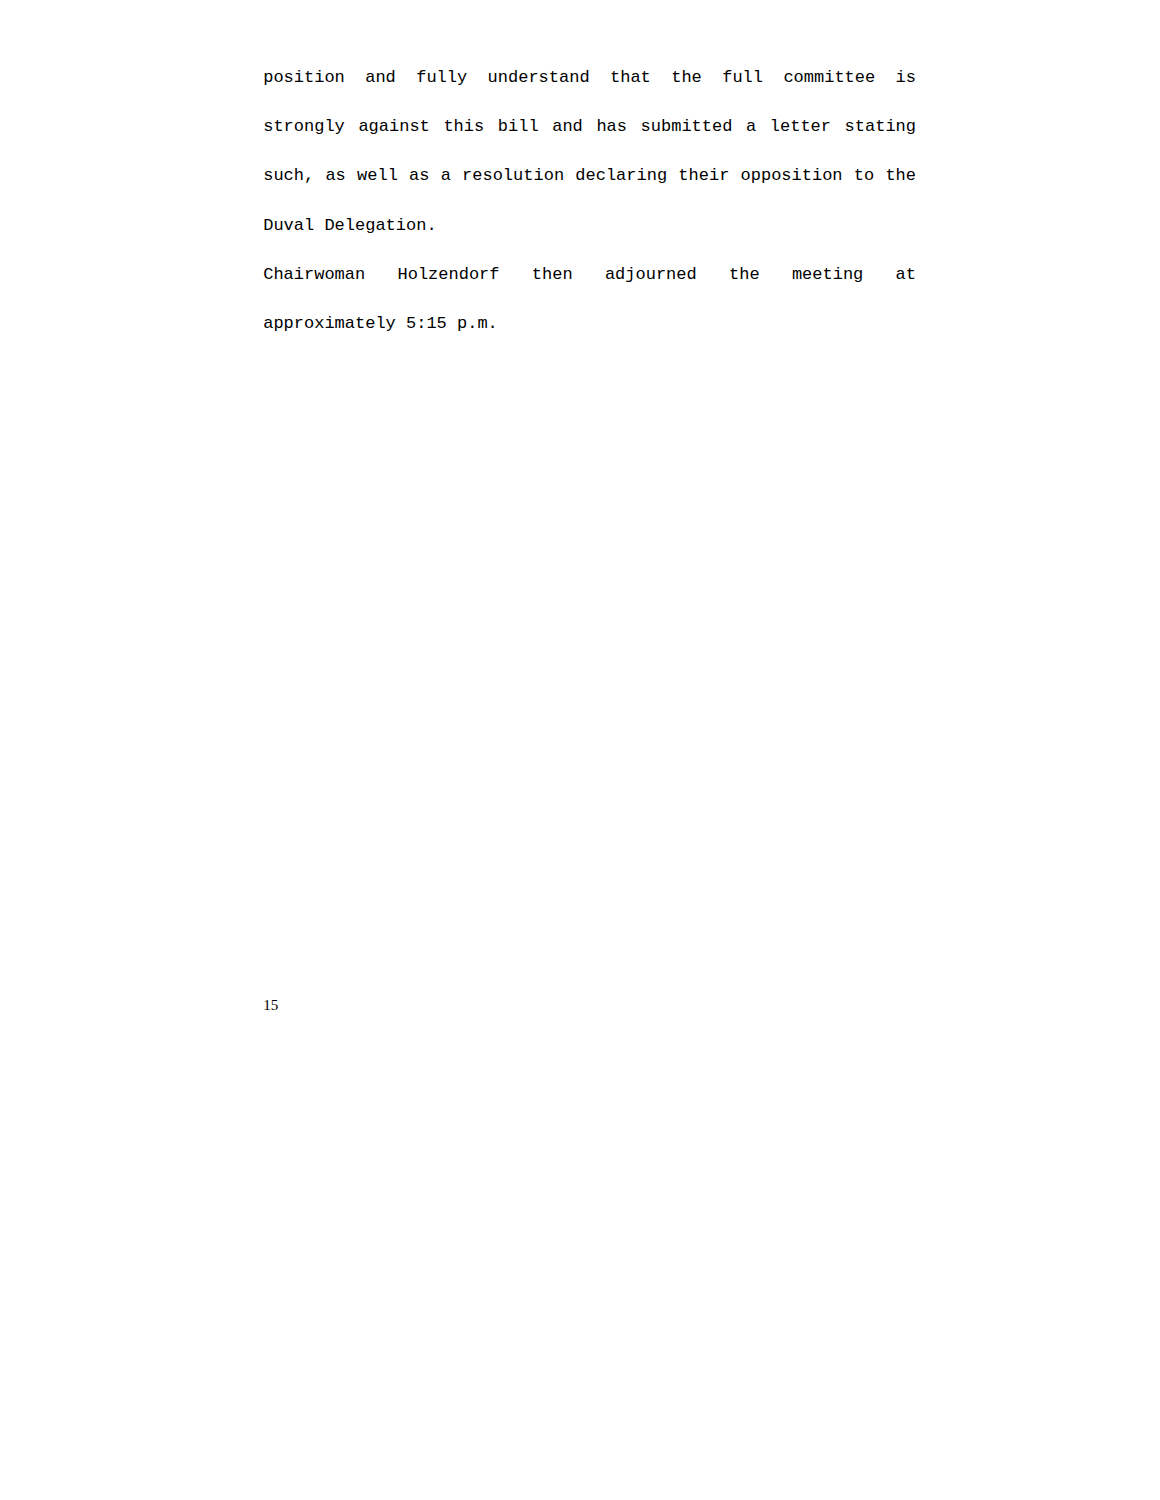position and fully understand that the full committee is strongly against this bill and has submitted a letter stating such, as well as a resolution declaring their opposition to the Duval Delegation.
Chairwoman Holzendorf then adjourned the meeting at approximately 5:15 p.m.
15